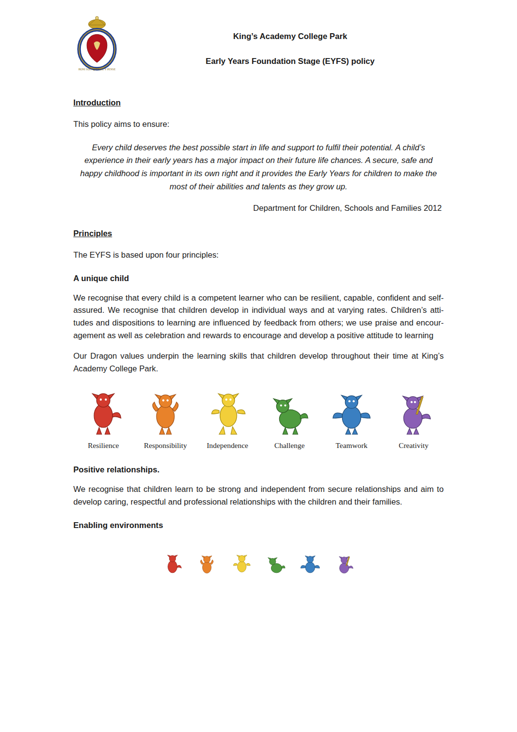King’s Academy College Park
Early Years Foundation Stage (EYFS) policy
Introduction
This policy aims to ensure:
Every child deserves the best possible start in life and support to fulfil their potential. A child’s experience in their early years has a major impact on their future life chances. A secure, safe and happy childhood is important in its own right and it provides the Early Years for children to make the most of their abilities and talents as they grow up.
Department for Children, Schools and Families 2012
Principles
The EYFS is based upon four principles:
A unique child
We recognise that every child is a competent learner who can be resilient, capable, confident and self-assured. We recognise that children develop in individual ways and at varying rates. Children’s attitudes and dispositions to learning are influenced by feedback from others; we use praise and encouragement as well as celebration and rewards to encourage and develop a positive attitude to learning
Our Dragon values underpin the learning skills that children develop throughout their time at King’s Academy College Park.
Resilience
Responsibility
Independence
Challenge
Teamwork
Creativity
Positive relationships.
We recognise that children learn to be strong and independent from secure relationships and aim to develop caring, respectful and professional relationships with the children and their families.
Enabling environments